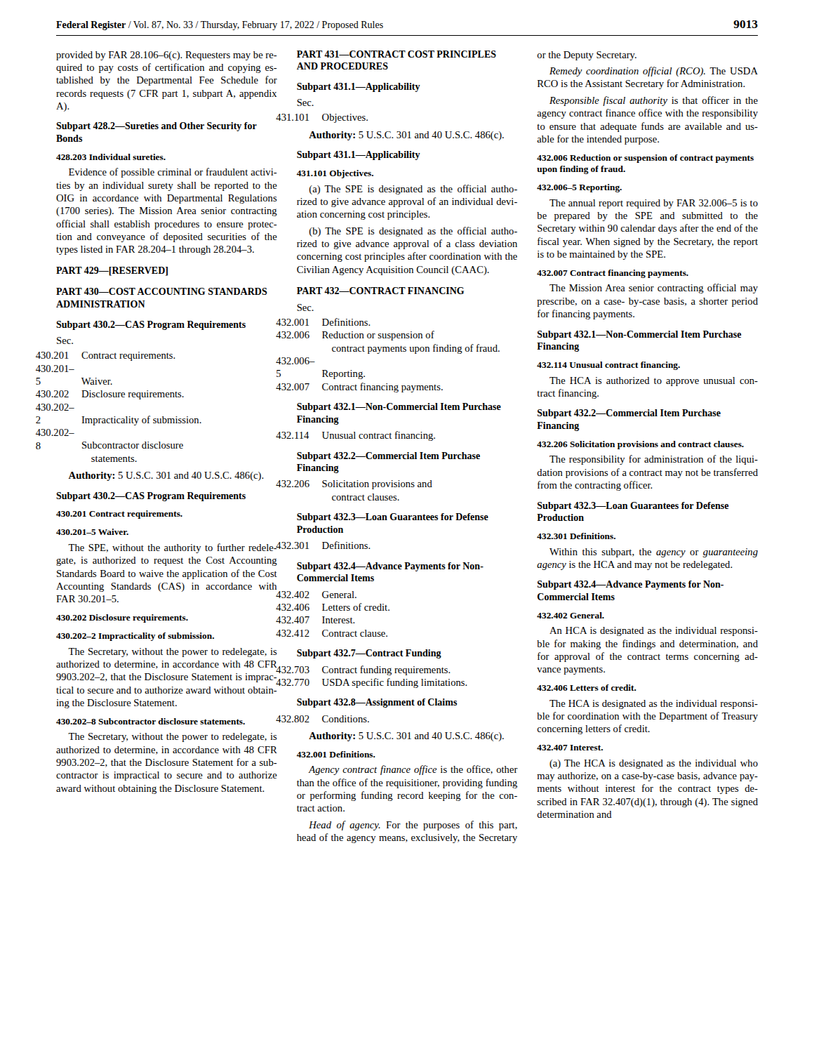Federal Register / Vol. 87, No. 33 / Thursday, February 17, 2022 / Proposed Rules
9013
provided by FAR 28.106–6(c). Requesters may be required to pay costs of certification and copying established by the Departmental Fee Schedule for records requests (7 CFR part 1, subpart A, appendix A).
Subpart 428.2—Sureties and Other Security for Bonds
428.203 Individual sureties.
Evidence of possible criminal or fraudulent activities by an individual surety shall be reported to the OIG in accordance with Departmental Regulations (1700 series). The Mission Area senior contracting official shall establish procedures to ensure protection and conveyance of deposited securities of the types listed in FAR 28.204–1 through 28.204–3.
PART 429—[RESERVED]
PART 430—COST ACCOUNTING STANDARDS ADMINISTRATION
Subpart 430.2—CAS Program Requirements
Sec.
430.201 Contract requirements.
430.201–5 Waiver.
430.202 Disclosure requirements.
430.202–2 Impracticality of submission.
430.202–8 Subcontractor disclosure
statements.
Authority: 5 U.S.C. 301 and 40 U.S.C. 486(c).
Subpart 430.2—CAS Program Requirements
430.201 Contract requirements.
430.201–5 Waiver.
The SPE, without the authority to further redelegate, is authorized to request the Cost Accounting Standards Board to waive the application of the Cost Accounting Standards (CAS) in accordance with FAR 30.201–5.
430.202 Disclosure requirements.
430.202–2 Impracticality of submission.
The Secretary, without the power to redelegate, is authorized to determine, in accordance with 48 CFR 9903.202–2, that the Disclosure Statement is impractical to secure and to authorize award without obtaining the Disclosure Statement.
430.202–8 Subcontractor disclosure statements.
The Secretary, without the power to redelegate, is authorized to determine, in accordance with 48 CFR 9903.202–2, that the Disclosure Statement for a subcontractor is impractical to secure and to authorize award without obtaining the Disclosure Statement.
PART 431—CONTRACT COST PRINCIPLES AND PROCEDURES
Subpart 431.1—Applicability
Sec.
431.101 Objectives.
Authority: 5 U.S.C. 301 and 40 U.S.C. 486(c).
Subpart 431.1—Applicability
431.101 Objectives.
(a) The SPE is designated as the official authorized to give advance approval of an individual deviation concerning cost principles.
(b) The SPE is designated as the official authorized to give advance approval of a class deviation concerning cost principles after coordination with the Civilian Agency Acquisition Council (CAAC).
PART 432—CONTRACT FINANCING
Sec.
432.001 Definitions.
432.006 Reduction or suspension of
contract payments upon finding of fraud.
432.006–5 Reporting.
432.007 Contract financing payments.
Subpart 432.1—Non-Commercial Item Purchase Financing
432.114 Unusual contract financing.
Subpart 432.2—Commercial Item Purchase Financing
432.206 Solicitation provisions and
contract clauses.
Subpart 432.3—Loan Guarantees for Defense Production
432.301 Definitions.
Subpart 432.4—Advance Payments for Non-Commercial Items
432.402 General.
432.406 Letters of credit.
432.407 Interest.
432.412 Contract clause.
Subpart 432.7—Contract Funding
432.703 Contract funding requirements.
432.770 USDA specific funding limitations.
Subpart 432.8—Assignment of Claims
432.802 Conditions.
Authority: 5 U.S.C. 301 and 40 U.S.C. 486(c).
432.001 Definitions.
Agency contract finance office is the office, other than the office of the requisitioner, providing funding or performing funding record keeping for the contract action.
Head of agency. For the purposes of this part, head of the agency means, exclusively, the Secretary or the Deputy Secretary.
Remedy coordination official (RCO). The USDA RCO is the Assistant Secretary for Administration.
Responsible fiscal authority is that officer in the agency contract finance office with the responsibility to ensure that adequate funds are available and usable for the intended purpose.
432.006 Reduction or suspension of contract payments upon finding of fraud.
432.006–5 Reporting.
The annual report required by FAR 32.006–5 is to be prepared by the SPE and submitted to the Secretary within 90 calendar days after the end of the fiscal year. When signed by the Secretary, the report is to be maintained by the SPE.
432.007 Contract financing payments.
The Mission Area senior contracting official may prescribe, on a case- by-case basis, a shorter period for financing payments.
Subpart 432.1—Non-Commercial Item Purchase Financing
432.114 Unusual contract financing.
The HCA is authorized to approve unusual contract financing.
Subpart 432.2—Commercial Item Purchase Financing
432.206 Solicitation provisions and contract clauses.
The responsibility for administration of the liquidation provisions of a contract may not be transferred from the contracting officer.
Subpart 432.3—Loan Guarantees for Defense Production
432.301 Definitions.
Within this subpart, the agency or guaranteeing agency is the HCA and may not be redelegated.
Subpart 432.4—Advance Payments for Non-Commercial Items
432.402 General.
An HCA is designated as the individual responsible for making the findings and determination, and for approval of the contract terms concerning advance payments.
432.406 Letters of credit.
The HCA is designated as the individual responsible for coordination with the Department of Treasury concerning letters of credit.
432.407 Interest.
(a) The HCA is designated as the individual who may authorize, on a case-by-case basis, advance payments without interest for the contract types described in FAR 32.407(d)(1), through (4). The signed determination and